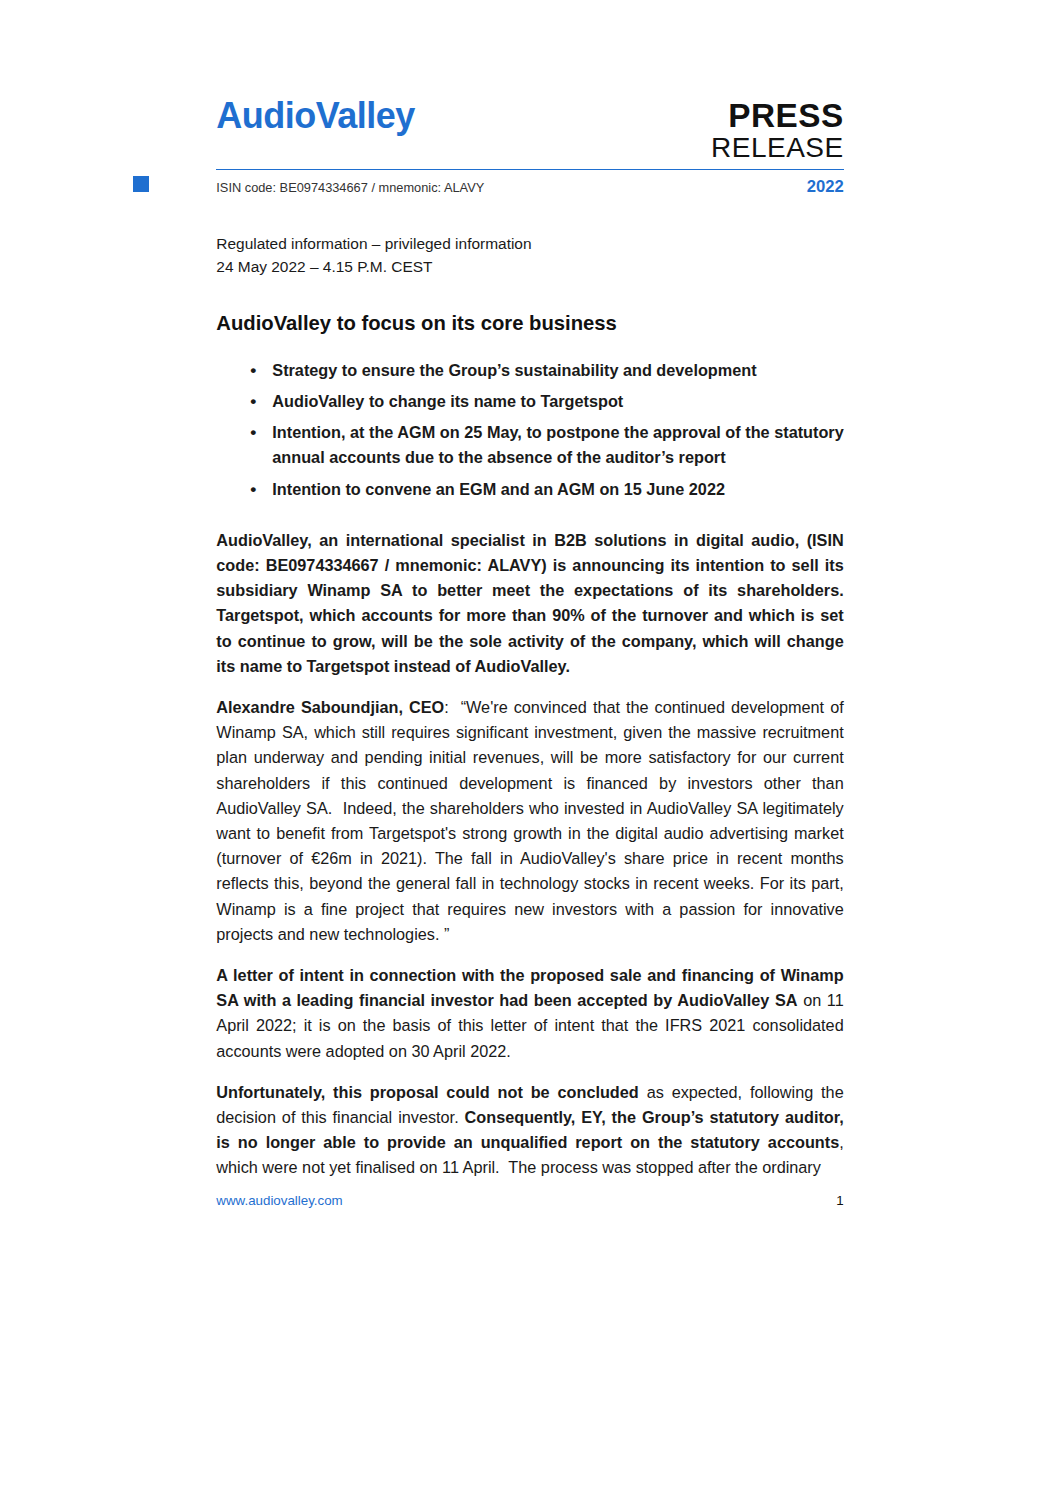Audio Valley
PRESS
RELEASE
ISIN code: BE0974334667 / mnemonic: ALAVY 2022
Regulated information – privileged information
24 May 2022 – 4.15 P.M. CEST
AudioValley to focus on its core business
Strategy to ensure the Group’s sustainability and development
AudioValley to change its name to Targetspot
Intention, at the AGM on 25 May, to postpone the approval of the statutory annual accounts due to the absence of the auditor’s report
Intention to convene an EGM and an AGM on 15 June 2022
AudioValley, an international specialist in B2B solutions in digital audio, (ISIN code: BE0974334667 / mnemonic: ALAVY) is announcing its intention to sell its subsidiary Winamp SA to better meet the expectations of its shareholders. Targetspot, which accounts for more than 90% of the turnover and which is set to continue to grow, will be the sole activity of the company, which will change its name to Targetspot instead of AudioValley.
Alexandre Saboundjian, CEO: “We're convinced that the continued development of Winamp SA, which still requires significant investment, given the massive recruitment plan underway and pending initial revenues, will be more satisfactory for our current shareholders if this continued development is financed by investors other than AudioValley SA. Indeed, the shareholders who invested in AudioValley SA legitimately want to benefit from Targetspot's strong growth in the digital audio advertising market (turnover of €26m in 2021). The fall in AudioValley's share price in recent months reflects this, beyond the general fall in technology stocks in recent weeks. For its part, Winamp is a fine project that requires new investors with a passion for innovative projects and new technologies. ”
A letter of intent in connection with the proposed sale and financing of Winamp SA with a leading financial investor had been accepted by AudioValley SA on 11 April 2022; it is on the basis of this letter of intent that the IFRS 2021 consolidated accounts were adopted on 30 April 2022.
Unfortunately, this proposal could not be concluded as expected, following the decision of this financial investor. Consequently, EY, the Group’s statutory auditor, is no longer able to provide an unqualified report on the statutory accounts, which were not yet finalised on 11 April. The process was stopped after the ordinary
www.audiovalley.com 1